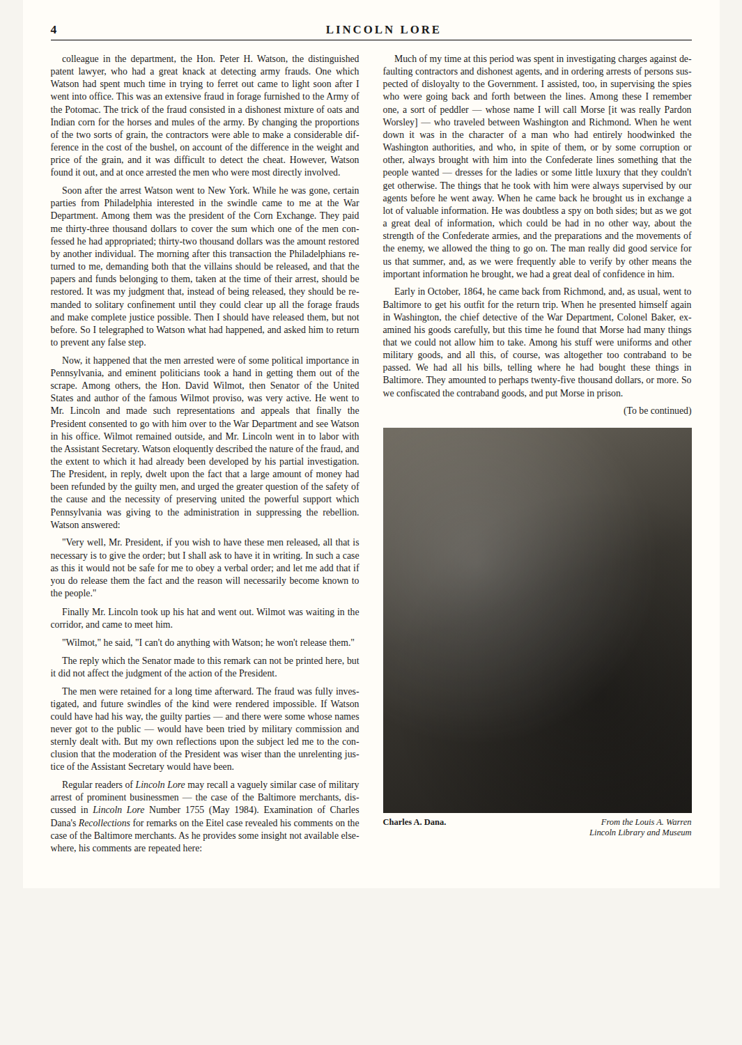4 Lincoln Lore
colleague in the department, the Hon. Peter H. Watson, the distinguished patent lawyer, who had a great knack at detecting army frauds. One which Watson had spent much time in trying to ferret out came to light soon after I went into office. This was an extensive fraud in forage furnished to the Army of the Potomac. The trick of the fraud consisted in a dishonest mixture of oats and Indian corn for the horses and mules of the army. By changing the proportions of the two sorts of grain, the contractors were able to make a considerable difference in the cost of the bushel, on account of the difference in the weight and price of the grain, and it was difficult to detect the cheat. However, Watson found it out, and at once arrested the men who were most directly involved.
Soon after the arrest Watson went to New York. While he was gone, certain parties from Philadelphia interested in the swindle came to me at the War Department. Among them was the president of the Corn Exchange. They paid me thirty-three thousand dollars to cover the sum which one of the men confessed he had appropriated; thirty-two thousand dollars was the amount restored by another individual. The morning after this transaction the Philadelphians returned to me, demanding both that the villains should be released, and that the papers and funds belonging to them, taken at the time of their arrest, should be restored. It was my judgment that, instead of being released, they should be remanded to solitary confinement until they could clear up all the forage frauds and make complete justice possible. Then I should have released them, but not before. So I telegraphed to Watson what had happened, and asked him to return to prevent any false step.
Now, it happened that the men arrested were of some political importance in Pennsylvania, and eminent politicians took a hand in getting them out of the scrape. Among others, the Hon. David Wilmot, then Senator of the United States and author of the famous Wilmot proviso, was very active. He went to Mr. Lincoln and made such representations and appeals that finally the President consented to go with him over to the War Department and see Watson in his office. Wilmot remained outside, and Mr. Lincoln went in to labor with the Assistant Secretary. Watson eloquently described the nature of the fraud, and the extent to which it had already been developed by his partial investigation. The President, in reply, dwelt upon the fact that a large amount of money had been refunded by the guilty men, and urged the greater question of the safety of the cause and the necessity of preserving united the powerful support which Pennsylvania was giving to the administration in suppressing the rebellion. Watson answered:
"Very well, Mr. President, if you wish to have these men released, all that is necessary is to give the order; but I shall ask to have it in writing. In such a case as this it would not be safe for me to obey a verbal order; and let me add that if you do release them the fact and the reason will necessarily become known to the people."
Finally Mr. Lincoln took up his hat and went out. Wilmot was waiting in the corridor, and came to meet him.
"Wilmot," he said, "I can't do anything with Watson; he won't release them."
The reply which the Senator made to this remark can not be printed here, but it did not affect the judgment of the action of the President.
The men were retained for a long time afterward. The fraud was fully investigated, and future swindles of the kind were rendered impossible. If Watson could have had his way, the guilty parties — and there were some whose names never got to the public — would have been tried by military commission and sternly dealt with. But my own reflections upon the subject led me to the conclusion that the moderation of the President was wiser than the unrelenting justice of the Assistant Secretary would have been.
Regular readers of Lincoln Lore may recall a vaguely similar case of military arrest of prominent businessmen — the case of the Baltimore merchants, discussed in Lincoln Lore Number 1755 (May 1984). Examination of Charles Dana's Recollections for remarks on the Eitel case revealed his comments on the case of the Baltimore merchants. As he provides some insight not available elsewhere, his comments are repeated here:
Much of my time at this period was spent in investigating charges against defaulting contractors and dishonest agents, and in ordering arrests of persons suspected of disloyalty to the Government. I assisted, too, in supervising the spies who were going back and forth between the lines. Among these I remember one, a sort of peddler — whose name I will call Morse [it was really Pardon Worsley] — who traveled between Washington and Richmond. When he went down it was in the character of a man who had entirely hoodwinked the Washington authorities, and who, in spite of them, or by some corruption or other, always brought with him into the Confederate lines something that the people wanted — dresses for the ladies or some little luxury that they couldn't get otherwise. The things that he took with him were always supervised by our agents before he went away. When he came back he brought us in exchange a lot of valuable information. He was doubtless a spy on both sides; but as we got a great deal of information, which could be had in no other way, about the strength of the Confederate armies, and the preparations and the movements of the enemy, we allowed the thing to go on. The man really did good service for us that summer, and, as we were frequently able to verify by other means the important information he brought, we had a great deal of confidence in him.
Early in October, 1864, he came back from Richmond, and, as usual, went to Baltimore to get his outfit for the return trip. When he presented himself again in Washington, the chief detective of the War Department, Colonel Baker, examined his goods carefully, but this time he found that Morse had many things that we could not allow him to take. Among his stuff were uniforms and other military goods, and all this, of course, was altogether too contraband to be passed. We had all his bills, telling where he had bought these things in Baltimore. They amounted to perhaps twenty-five thousand dollars, or more. So we confiscated the contraband goods, and put Morse in prison.
(To be continued)
Charles A. Dana. From the Louis A. Warren
Lincoln Library and Museum